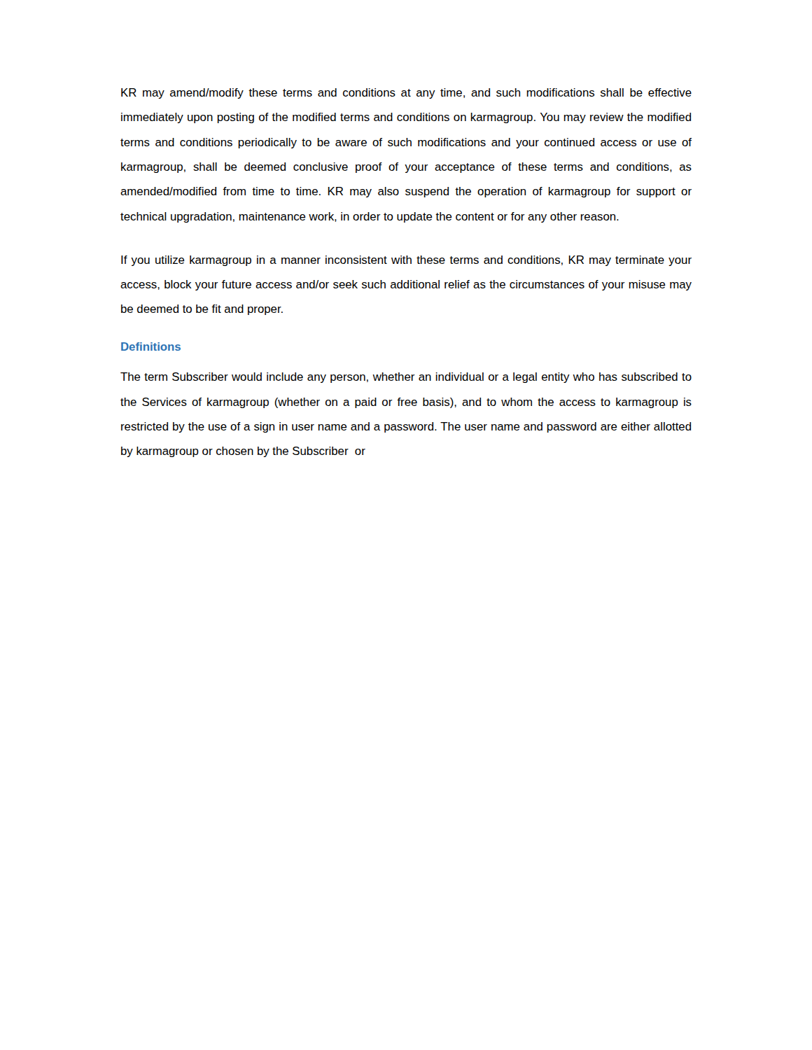KR may amend/modify these terms and conditions at any time, and such modifications shall be effective immediately upon posting of the modified terms and conditions on karmagroup. You may review the modified terms and conditions periodically to be aware of such modifications and your continued access or use of karmagroup, shall be deemed conclusive proof of your acceptance of these terms and conditions, as amended/modified from time to time. KR may also suspend the operation of karmagroup for support or technical upgradation, maintenance work, in order to update the content or for any other reason.
If you utilize karmagroup in a manner inconsistent with these terms and conditions, KR may terminate your access, block your future access and/or seek such additional relief as the circumstances of your misuse may be deemed to be fit and proper.
Definitions
The term Subscriber would include any person, whether an individual or a legal entity who has subscribed to the Services of karmagroup (whether on a paid or free basis), and to whom the access to karmagroup is restricted by the use of a sign in user name and a password. The user name and password are either allotted by karmagroup or chosen by the Subscriber or